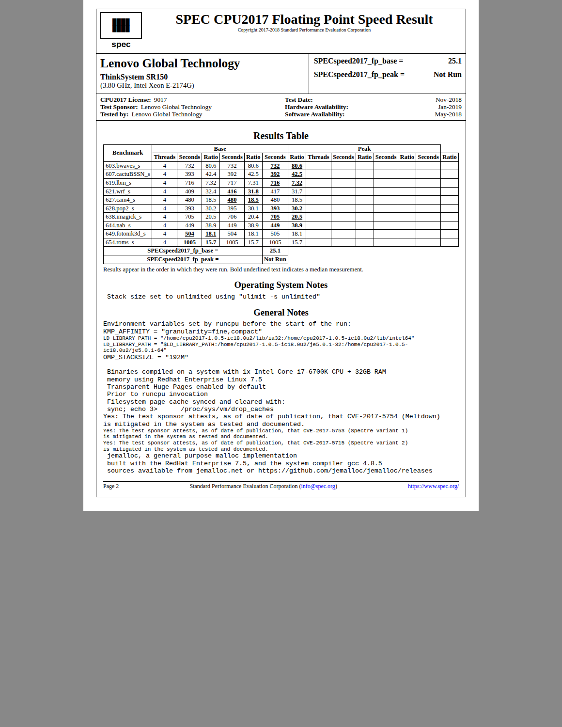████
████
spec
SPEC CPU2017 Floating Point Speed Result
Copyright 2017-2018 Standard Performance Evaluation Corporation
Lenovo Global Technology
ThinkSystem SR150
(3.80 GHz, Intel Xeon E-2174G)
SPECspeed2017_fp_base = 25.1
SPECspeed2017_fp_peak = Not Run
CPU2017 License: 9017
Test Sponsor: Lenovo Global Technology
Tested by: Lenovo Global Technology
Test Date: Nov-2018
Hardware Availability: Jan-2019
Software Availability: May-2018
Results Table
| Benchmark | Base | Peak |
| --- | --- | --- |
| Threads | Seconds | Ratio | Seconds | Ratio | Seconds | Ratio | Threads | Seconds | Ratio | Seconds | Ratio | Seconds | Ratio |
| 603.bwaves_s | 4 | 732 | 80.6 | 732 | 80.6 | 732 | 80.6 | | | | | | | |
| 607.cactuBSSN_s | 4 | 393 | 42.4 | 392 | 42.5 | 392 | 42.5 | | | | | | | |
| 619.lbm_s | 4 | 716 | 7.32 | 717 | 7.31 | 716 | 7.32 | | | | | | | |
| 621.wrf_s | 4 | 409 | 32.4 | 416 | 31.8 | 417 | 31.7 | | | | | | | |
| 627.cam4_s | 4 | 480 | 18.5 | 480 | 18.5 | 480 | 18.5 | | | | | | | |
| 628.pop2_s | 4 | 393 | 30.2 | 395 | 30.1 | 393 | 30.2 | | | | | | | |
| 638.imagick_s | 4 | 705 | 20.5 | 706 | 20.4 | 705 | 20.5 | | | | | | | |
| 644.nab_s | 4 | 449 | 38.9 | 449 | 38.9 | 449 | 38.9 | | | | | | | |
| 649.fotonik3d_s | 4 | 504 | 18.1 | 504 | 18.1 | 505 | 18.1 | | | | | | | |
| 654.roms_s | 4 | 1005 | 15.7 | 1005 | 15.7 | 1005 | 15.7 | | | | | | | |
| SPECspeed2017_fp_base = | 25.1 | |
| SPECspeed2017_fp_peak = | Not Run | |
Results appear in the order in which they were run. Bold underlined text indicates a median measurement.
Operating System Notes
 Stack size set to unlimited using "ulimit -s unlimited"
General Notes
Environment variables set by runcpu before the start of the run:
KMP_AFFINITY = "granularity=fine,compact"
LD_LIBRARY_PATH = "/home/cpu2017-1.0.5-ic18.0u2/lib/ia32:/home/cpu2017-1.0.5-ic18.0u2/lib/intel64"
LD_LIBRARY_PATH = "$LD_LIBRARY_PATH:/home/cpu2017-1.0.5-ic18.0u2/je5.0.1-32:/home/cpu2017-1.0.5-ic18.0u2/je5.0.1-64"
OMP_STACKSIZE = "192M"

 Binaries compiled on a system with 1x Intel Core i7-6700K CPU + 32GB RAM
 memory using Redhat Enterprise Linux 7.5
 Transparent Huge Pages enabled by default
 Prior to runcpu invocation
 Filesystem page cache synced and cleared with:
 sync; echo 3>      /proc/sys/vm/drop_caches
Yes: The test sponsor attests, as of date of publication, that CVE-2017-5754 (Meltdown)
is mitigated in the system as tested and documented.
Yes: The test sponsor attests, as of date of publication, that CVE-2017-5753 (Spectre variant 1)
is mitigated in the system as tested and documented.
Yes: The test sponsor attests, as of date of publication, that CVE-2017-5715 (Spectre variant 2)
is mitigated in the system as tested and documented.
 jemalloc, a general purpose malloc implementation
 built with the RedHat Enterprise 7.5, and the system compiler gcc 4.8.5
 sources available from jemalloc.net or https://github.com/jemalloc/jemalloc/releases
Page 2
Standard Performance Evaluation Corporation (info@spec.org)
https://www.spec.org/